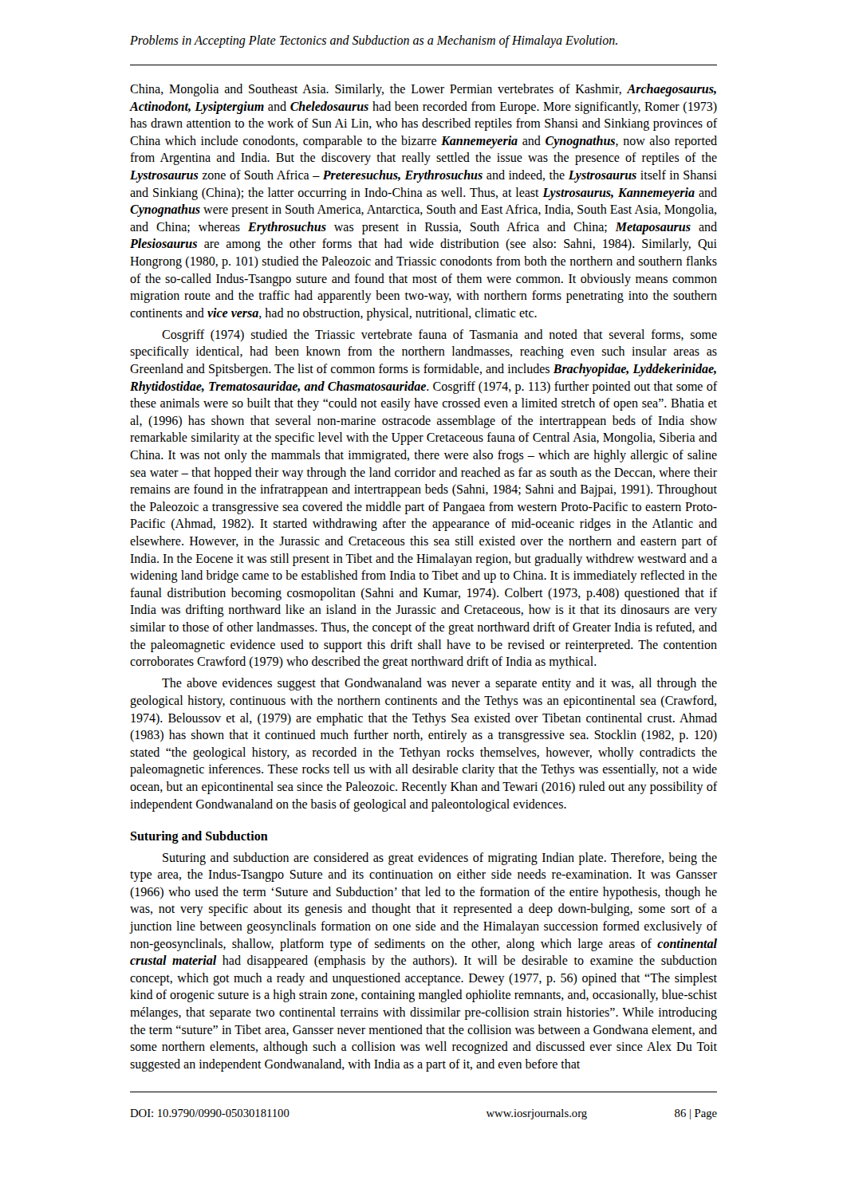Problems in Accepting Plate Tectonics and Subduction as a Mechanism of Himalaya Evolution.
China, Mongolia and Southeast Asia. Similarly, the Lower Permian vertebrates of Kashmir, Archaegosaurus, Actinodont, Lysiptergium and Cheledosaurus had been recorded from Europe. More significantly, Romer (1973) has drawn attention to the work of Sun Ai Lin, who has described reptiles from Shansi and Sinkiang provinces of China which include conodonts, comparable to the bizarre Kannemeyeria and Cynognathus, now also reported from Argentina and India. But the discovery that really settled the issue was the presence of reptiles of the Lystrosaurus zone of South Africa – Preteresuchus, Erythrosuchus and indeed, the Lystrosaurus itself in Shansi and Sinkiang (China); the latter occurring in Indo-China as well. Thus, at least Lystrosaurus, Kannemeyeria and Cynognathus were present in South America, Antarctica, South and East Africa, India, South East Asia, Mongolia, and China; whereas Erythrosuchus was present in Russia, South Africa and China; Metaposaurus and Plesiosaurus are among the other forms that had wide distribution (see also: Sahni, 1984). Similarly, Qui Hongrong (1980, p. 101) studied the Paleozoic and Triassic conodonts from both the northern and southern flanks of the so-called Indus-Tsangpo suture and found that most of them were common. It obviously means common migration route and the traffic had apparently been two-way, with northern forms penetrating into the southern continents and vice versa, had no obstruction, physical, nutritional, climatic etc.
Cosgriff (1974) studied the Triassic vertebrate fauna of Tasmania and noted that several forms, some specifically identical, had been known from the northern landmasses, reaching even such insular areas as Greenland and Spitsbergen. The list of common forms is formidable, and includes Brachyopidae, Lyddekerinidae, Rhytidostidae, Trematosauridae, and Chasmatosauridae. Cosgriff (1974, p. 113) further pointed out that some of these animals were so built that they “could not easily have crossed even a limited stretch of open sea”. Bhatia et al, (1996) has shown that several non-marine ostracode assemblage of the intertrappean beds of India show remarkable similarity at the specific level with the Upper Cretaceous fauna of Central Asia, Mongolia, Siberia and China. It was not only the mammals that immigrated, there were also frogs – which are highly allergic of saline sea water – that hopped their way through the land corridor and reached as far as south as the Deccan, where their remains are found in the infratrappean and intertrappean beds (Sahni, 1984; Sahni and Bajpai, 1991). Throughout the Paleozoic a transgressive sea covered the middle part of Pangaea from western Proto-Pacific to eastern Proto-Pacific (Ahmad, 1982). It started withdrawing after the appearance of mid-oceanic ridges in the Atlantic and elsewhere. However, in the Jurassic and Cretaceous this sea still existed over the northern and eastern part of India. In the Eocene it was still present in Tibet and the Himalayan region, but gradually withdrew westward and a widening land bridge came to be established from India to Tibet and up to China. It is immediately reflected in the faunal distribution becoming cosmopolitan (Sahni and Kumar, 1974). Colbert (1973, p.408) questioned that if India was drifting northward like an island in the Jurassic and Cretaceous, how is it that its dinosaurs are very similar to those of other landmasses. Thus, the concept of the great northward drift of Greater India is refuted, and the paleomagnetic evidence used to support this drift shall have to be revised or reinterpreted. The contention corroborates Crawford (1979) who described the great northward drift of India as mythical.
The above evidences suggest that Gondwanaland was never a separate entity and it was, all through the geological history, continuous with the northern continents and the Tethys was an epicontinental sea (Crawford, 1974). Beloussov et al, (1979) are emphatic that the Tethys Sea existed over Tibetan continental crust. Ahmad (1983) has shown that it continued much further north, entirely as a transgressive sea. Stocklin (1982, p. 120) stated “the geological history, as recorded in the Tethyan rocks themselves, however, wholly contradicts the paleomagnetic inferences. These rocks tell us with all desirable clarity that the Tethys was essentially, not a wide ocean, but an epicontinental sea since the Paleozoic. Recently Khan and Tewari (2016) ruled out any possibility of independent Gondwanaland on the basis of geological and paleontological evidences.
Suturing and Subduction
Suturing and subduction are considered as great evidences of migrating Indian plate. Therefore, being the type area, the Indus-Tsangpo Suture and its continuation on either side needs re-examination. It was Gansser (1966) who used the term ‘Suture and Subduction’ that led to the formation of the entire hypothesis, though he was, not very specific about its genesis and thought that it represented a deep down-bulging, some sort of a junction line between geosynclinals formation on one side and the Himalayan succession formed exclusively of non-geosynclinals, shallow, platform type of sediments on the other, along which large areas of continental crustal material had disappeared (emphasis by the authors). It will be desirable to examine the subduction concept, which got much a ready and unquestioned acceptance. Dewey (1977, p. 56) opined that “The simplest kind of orogenic suture is a high strain zone, containing mangled ophiolite remnants, and, occasionally, blue-schist mélanges, that separate two continental terrains with dissimilar pre-collision strain histories”. While introducing the term “suture” in Tibet area, Gansser never mentioned that the collision was between a Gondwana element, and some northern elements, although such a collision was well recognized and discussed ever since Alex Du Toit suggested an independent Gondwanaland, with India as a part of it, and even before that
| DOI: 10.9790/0990-05030181100 | www.iosrjournals.org | 86 / Page |